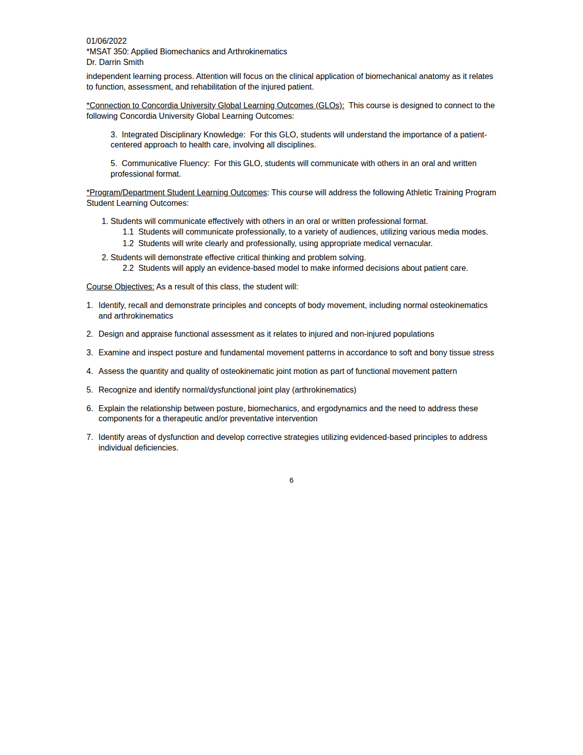01/06/2022
*MSAT 350: Applied Biomechanics and Arthrokinematics
Dr. Darrin Smith
independent learning process. Attention will focus on the clinical application of biomechanical anatomy as it relates to function, assessment, and rehabilitation of the injured patient.
*Connection to Concordia University Global Learning Outcomes (GLOs): This course is designed to connect to the following Concordia University Global Learning Outcomes:
3. Integrated Disciplinary Knowledge: For this GLO, students will understand the importance of a patient-centered approach to health care, involving all disciplines.
5. Communicative Fluency: For this GLO, students will communicate with others in an oral and written professional format.
*Program/Department Student Learning Outcomes: This course will address the following Athletic Training Program Student Learning Outcomes:
Students will communicate effectively with others in an oral or written professional format.
1.1 Students will communicate professionally, to a variety of audiences, utilizing various media modes.
1.2 Students will write clearly and professionally, using appropriate medical vernacular.
Students will demonstrate effective critical thinking and problem solving.
2.2 Students will apply an evidence-based model to make informed decisions about patient care.
Course Objectives: As a result of this class, the student will:
1. Identify, recall and demonstrate principles and concepts of body movement, including normal osteokinematics and arthrokinematics
2. Design and appraise functional assessment as it relates to injured and non-injured populations
3. Examine and inspect posture and fundamental movement patterns in accordance to soft and bony tissue stress
4. Assess the quantity and quality of osteokinematic joint motion as part of functional movement pattern
5. Recognize and identify normal/dysfunctional joint play (arthrokinematics)
6. Explain the relationship between posture, biomechanics, and ergodynamics and the need to address these components for a therapeutic and/or preventative intervention
7. Identify areas of dysfunction and develop corrective strategies utilizing evidenced-based principles to address individual deficiencies.
6